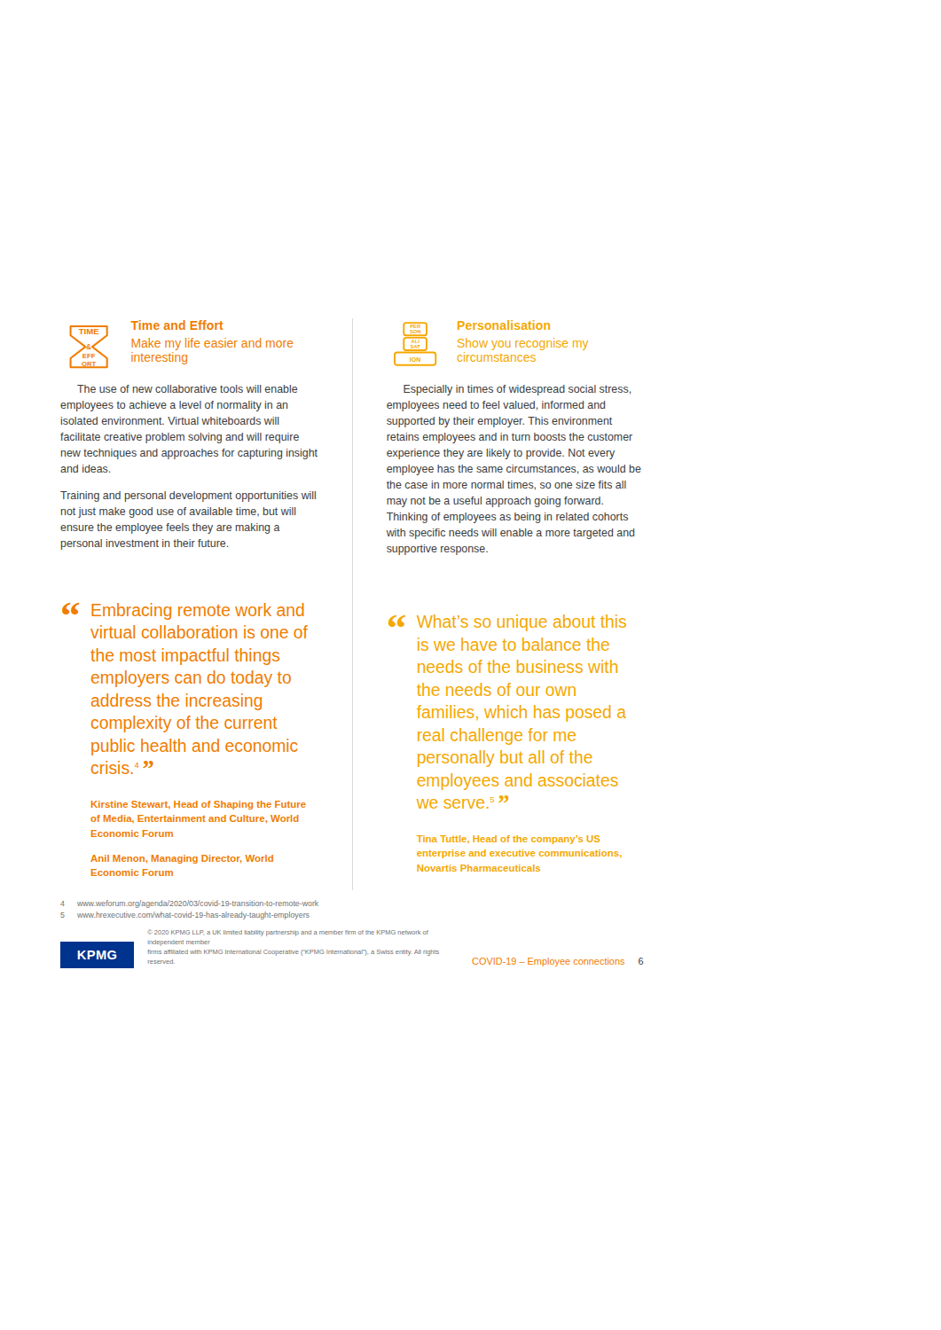TIME & EFF ORT
Time and Effort
Make my life easier and more interesting
The use of new collaborative tools will enable employees to achieve a level of normality in an isolated environment. Virtual whiteboards will facilitate creative problem solving and will require new techniques and approaches for capturing insight and ideas.
Training and personal development opportunities will not just make good use of available time, but will ensure the employee feels they are making a personal investment in their future.
“
Embracing remote work and virtual collaboration is one of the most impactful things employers can do today to address the increasing complexity of the current public health and economic crisis.4”
Kirstine Stewart, Head of Shaping the Future of Media, Entertainment and Culture, World Economic Forum
Anil Menon, Managing Director, World Economic Forum
PER SON ALI SAT ION
Personalisation
Show you recognise my circumstances
Especially in times of widespread social stress, employees need to feel valued, informed and supported by their employer. This environment retains employees and in turn boosts the customer experience they are likely to provide. Not every employee has the same circumstances, as would be the case in more normal times, so one size fits all may not be a useful approach going forward. Thinking of employees as being in related cohorts with specific needs will enable a more targeted and supportive response.
“
What’s so unique about this is we have to balance the needs of the business with the needs of our own families, which has posed a real challenge for me personally but all of the employees and associates we serve.5”
Tina Tuttle, Head of the company’s US enterprise and executive communications, Novartis Pharmaceuticals
4 www.weforum.org/agenda/2020/03/covid-19-transition-to-remote-work
5 www.hrexecutive.com/what-covid-19-has-already-taught-employers
KPMG
© 2020 KPMG LLP, a UK limited liability partnership and a member firm of the KPMG network of independent member
firms affiliated with KPMG International Cooperative (“KPMG International”), a Swiss entity. All rights reserved.
COVID-19 – Employee connections6